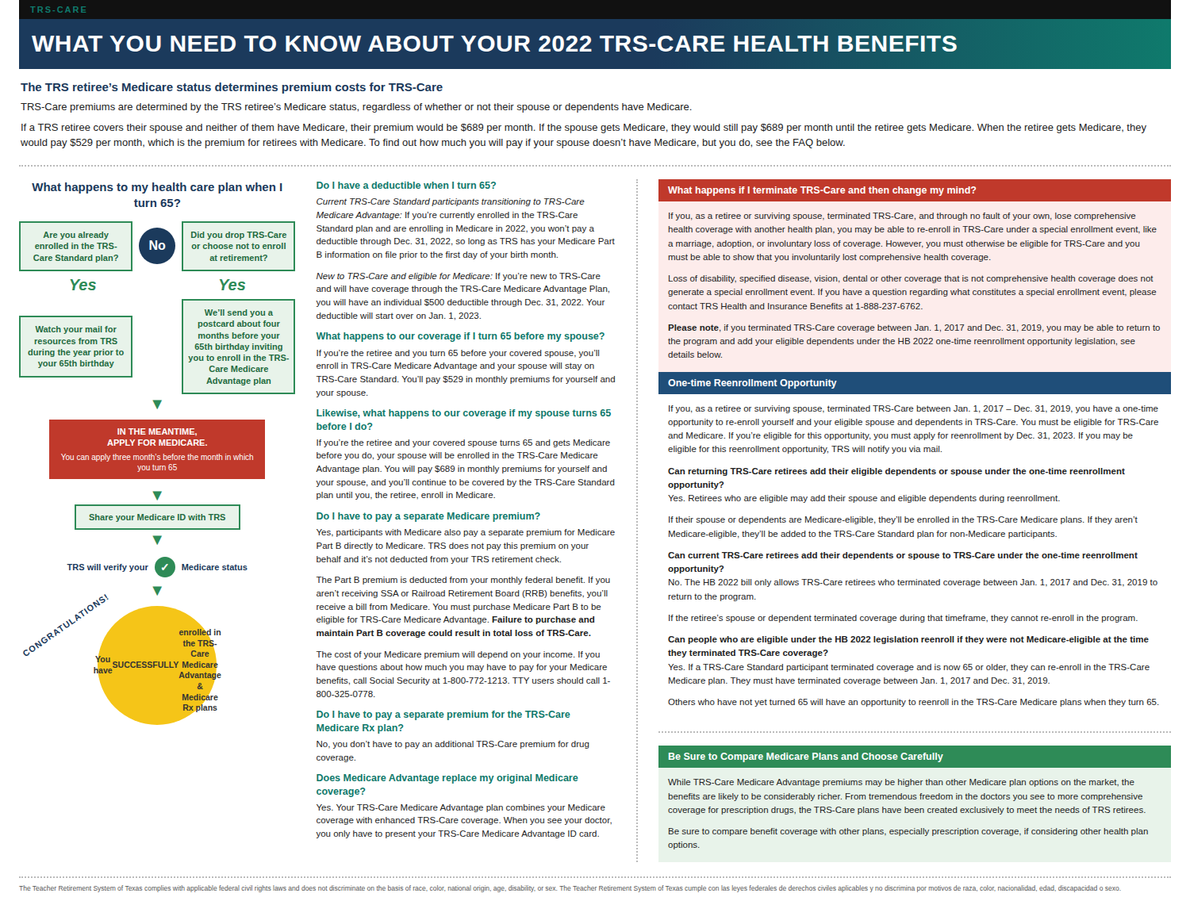TRS-CARE
What You Need to Know About Your 2022 TRS-Care Health Benefits
The TRS retiree’s Medicare status determines premium costs for TRS-Care
TRS-Care premiums are determined by the TRS retiree’s Medicare status, regardless of whether or not their spouse or dependents have Medicare.
If a TRS retiree covers their spouse and neither of them have Medicare, their premium would be $689 per month. If the spouse gets Medicare, they would still pay $689 per month until the retiree gets Medicare. When the retiree gets Medicare, they would pay $529 per month, which is the premium for retirees with Medicare. To find out how much you will pay if your spouse doesn’t have Medicare, but you do, see the FAQ below.
What happens to my health care plan when I turn 65?
Are you already enrolled in the TRS-Care Standard plan?
No
Did you drop TRS-Care or choose not to enroll at retirement?
Yes
Yes
Watch your mail for resources from TRS during the year prior to your 65th birthday
We’ll send you a postcard about four months before your 65th birthday inviting you to enroll in the TRS-Care Medicare Advantage plan
▼
IN THE MEANTIME,
APPLY FOR MEDICARE. You can apply three month’s before the month in which you turn 65
▼
Share your Medicare ID with TRS
▼
TRS will verify your ✓ Medicare status
▼
CONGRATULATIONS!
You have
SUCCESSFULLY
enrolled in the TRS-Care Medicare Advantage & Medicare Rx plans
Do I have a deductible when I turn 65?
Current TRS-Care Standard participants transitioning to TRS-Care Medicare Advantage: If you’re currently enrolled in the TRS-Care Standard plan and are enrolling in Medicare in 2022, you won’t pay a deductible through Dec. 31, 2022, so long as TRS has your Medicare Part B information on file prior to the first day of your birth month.
New to TRS-Care and eligible for Medicare: If you’re new to TRS-Care and will have coverage through the TRS-Care Medicare Advantage Plan, you will have an individual $500 deductible through Dec. 31, 2022. Your deductible will start over on Jan. 1, 2023.
What happens to our coverage if I turn 65 before my spouse?
If you’re the retiree and you turn 65 before your covered spouse, you’ll enroll in TRS-Care Medicare Advantage and your spouse will stay on TRS-Care Standard. You’ll pay $529 in monthly premiums for yourself and your spouse.
Likewise, what happens to our coverage if my spouse turns 65 before I do?
If you’re the retiree and your covered spouse turns 65 and gets Medicare before you do, your spouse will be enrolled in the TRS-Care Medicare Advantage plan. You will pay $689 in monthly premiums for yourself and your spouse, and you’ll continue to be covered by the TRS-Care Standard plan until you, the retiree, enroll in Medicare.
Do I have to pay a separate Medicare premium?
Yes, participants with Medicare also pay a separate premium for Medicare Part B directly to Medicare. TRS does not pay this premium on your behalf and it’s not deducted from your TRS retirement check.
The Part B premium is deducted from your monthly federal benefit. If you aren’t receiving SSA or Railroad Retirement Board (RRB) benefits, you’ll receive a bill from Medicare. You must purchase Medicare Part B to be eligible for TRS-Care Medicare Advantage. Failure to purchase and maintain Part B coverage could result in total loss of TRS-Care.
The cost of your Medicare premium will depend on your income. If you have questions about how much you may have to pay for your Medicare benefits, call Social Security at 1-800-772-1213. TTY users should call 1-800-325-0778.
Do I have to pay a separate premium for the TRS-Care Medicare Rx plan?
No, you don’t have to pay an additional TRS-Care premium for drug coverage.
Does Medicare Advantage replace my original Medicare coverage?
Yes. Your TRS-Care Medicare Advantage plan combines your Medicare coverage with enhanced TRS-Care coverage. When you see your doctor, you only have to present your TRS-Care Medicare Advantage ID card.
What happens if I terminate TRS-Care and then change my mind?
If you, as a retiree or surviving spouse, terminated TRS-Care, and through no fault of your own, lose comprehensive health coverage with another health plan, you may be able to re-enroll in TRS-Care under a special enrollment event, like a marriage, adoption, or involuntary loss of coverage. However, you must otherwise be eligible for TRS-Care and you must be able to show that you involuntarily lost comprehensive health coverage.
Loss of disability, specified disease, vision, dental or other coverage that is not comprehensive health coverage does not generate a special enrollment event. If you have a question regarding what constitutes a special enrollment event, please contact TRS Health and Insurance Benefits at 1-888-237-6762.
Please note, if you terminated TRS-Care coverage between Jan. 1, 2017 and Dec. 31, 2019, you may be able to return to the program and add your eligible dependents under the HB 2022 one-time reenrollment opportunity legislation, see details below.
One-time Reenrollment Opportunity
If you, as a retiree or surviving spouse, terminated TRS-Care between Jan. 1, 2017 – Dec. 31, 2019, you have a one-time opportunity to re-enroll yourself and your eligible spouse and dependents in TRS-Care. You must be eligible for TRS-Care and Medicare. If you’re eligible for this opportunity, you must apply for reenrollment by Dec. 31, 2023. If you may be eligible for this reenrollment opportunity, TRS will notify you via mail.
Can returning TRS-Care retirees add their eligible dependents or spouse under the one-time reenrollment opportunity?
Yes. Retirees who are eligible may add their spouse and eligible dependents during reenrollment.
If their spouse or dependents are Medicare-eligible, they’ll be enrolled in the TRS-Care Medicare plans. If they aren’t Medicare-eligible, they’ll be added to the TRS-Care Standard plan for non-Medicare participants.
Can current TRS-Care retirees add their dependents or spouse to TRS-Care under the one-time reenrollment opportunity?
No. The HB 2022 bill only allows TRS-Care retirees who terminated coverage between Jan. 1, 2017 and Dec. 31, 2019 to return to the program.
If the retiree’s spouse or dependent terminated coverage during that timeframe, they cannot re-enroll in the program.
Can people who are eligible under the HB 2022 legislation reenroll if they were not Medicare-eligible at the time they terminated TRS-Care coverage?
Yes. If a TRS-Care Standard participant terminated coverage and is now 65 or older, they can re-enroll in the TRS-Care Medicare plan. They must have terminated coverage between Jan. 1, 2017 and Dec. 31, 2019.
Others who have not yet turned 65 will have an opportunity to reenroll in the TRS-Care Medicare plans when they turn 65.
Be Sure to Compare Medicare Plans and Choose Carefully
While TRS-Care Medicare Advantage premiums may be higher than other Medicare plan options on the market, the benefits are likely to be considerably richer. From tremendous freedom in the doctors you see to more comprehensive coverage for prescription drugs, the TRS-Care plans have been created exclusively to meet the needs of TRS retirees.
Be sure to compare benefit coverage with other plans, especially prescription coverage, if considering other health plan options.
The Teacher Retirement System of Texas complies with applicable federal civil rights laws and does not discriminate on the basis of race, color, national origin, age, disability, or sex. The Teacher Retirement System of Texas cumple con las leyes federales de derechos civiles aplicables y no discrimina por motivos de raza, color, nacionalidad, edad, discapacidad o sexo.